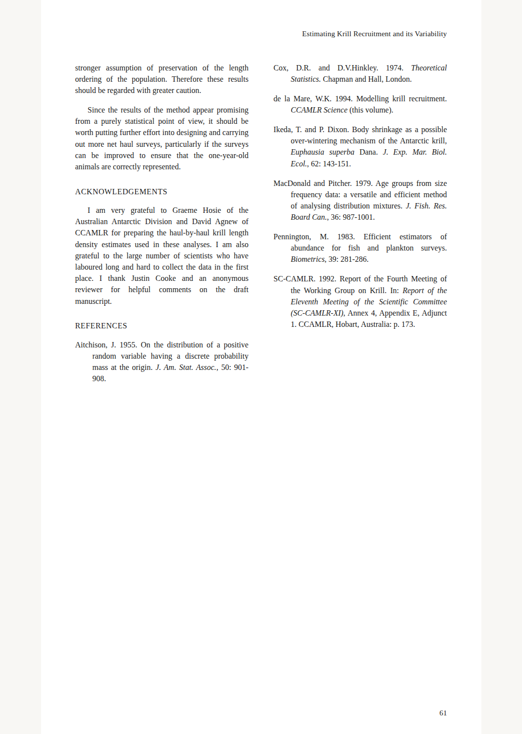Estimating Krill Recruitment and its Variability
stronger assumption of preservation of the length ordering of the population. Therefore these results should be regarded with greater caution.
Since the results of the method appear promising from a purely statistical point of view, it should be worth putting further effort into designing and carrying out more net haul surveys, particularly if the surveys can be improved to ensure that the one-year-old animals are correctly represented.
Acknowledgements
I am very grateful to Graeme Hosie of the Australian Antarctic Division and David Agnew of CCAMLR for preparing the haul-by-haul krill length density estimates used in these analyses. I am also grateful to the large number of scientists who have laboured long and hard to collect the data in the first place. I thank Justin Cooke and an anonymous reviewer for helpful comments on the draft manuscript.
References
Aitchison, J. 1955. On the distribution of a positive random variable having a discrete probability mass at the origin. J. Am. Stat. Assoc., 50: 901-908.
Cox, D.R. and D.V.Hinkley. 1974. Theoretical Statistics. Chapman and Hall, London.
de la Mare, W.K. 1994. Modelling krill recruitment. CCAMLR Science (this volume).
Ikeda, T. and P. Dixon. Body shrinkage as a possible over-wintering mechanism of the Antarctic krill, Euphausia superba Dana. J. Exp. Mar. Biol. Ecol., 62: 143-151.
MacDonald and Pitcher. 1979. Age groups from size frequency data: a versatile and efficient method of analysing distribution mixtures. J. Fish. Res. Board Can., 36: 987-1001.
Pennington, M. 1983. Efficient estimators of abundance for fish and plankton surveys. Biometrics, 39: 281-286.
SC-CAMLR. 1992. Report of the Fourth Meeting of the Working Group on Krill. In: Report of the Eleventh Meeting of the Scientific Committee (SC-CAMLR-XI), Annex 4, Appendix E, Adjunct 1. CCAMLR, Hobart, Australia: p. 173.
61